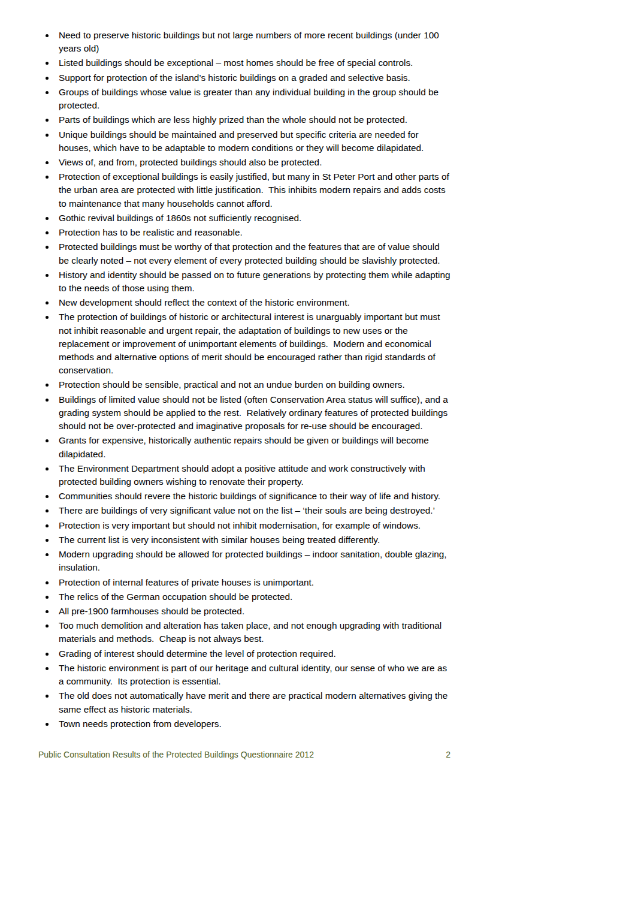Need to preserve historic buildings but not large numbers of more recent buildings (under 100 years old)
Listed buildings should be exceptional – most homes should be free of special controls.
Support for protection of the island’s historic buildings on a graded and selective basis.
Groups of buildings whose value is greater than any individual building in the group should be protected.
Parts of buildings which are less highly prized than the whole should not be protected.
Unique buildings should be maintained and preserved but specific criteria are needed for houses, which have to be adaptable to modern conditions or they will become dilapidated.
Views of, and from, protected buildings should also be protected.
Protection of exceptional buildings is easily justified, but many in St Peter Port and other parts of the urban area are protected with little justification. This inhibits modern repairs and adds costs to maintenance that many households cannot afford.
Gothic revival buildings of 1860s not sufficiently recognised.
Protection has to be realistic and reasonable.
Protected buildings must be worthy of that protection and the features that are of value should be clearly noted – not every element of every protected building should be slavishly protected.
History and identity should be passed on to future generations by protecting them while adapting to the needs of those using them.
New development should reflect the context of the historic environment.
The protection of buildings of historic or architectural interest is unarguably important but must not inhibit reasonable and urgent repair, the adaptation of buildings to new uses or the replacement or improvement of unimportant elements of buildings. Modern and economical methods and alternative options of merit should be encouraged rather than rigid standards of conservation.
Protection should be sensible, practical and not an undue burden on building owners.
Buildings of limited value should not be listed (often Conservation Area status will suffice), and a grading system should be applied to the rest. Relatively ordinary features of protected buildings should not be over-protected and imaginative proposals for re-use should be encouraged.
Grants for expensive, historically authentic repairs should be given or buildings will become dilapidated.
The Environment Department should adopt a positive attitude and work constructively with protected building owners wishing to renovate their property.
Communities should revere the historic buildings of significance to their way of life and history.
There are buildings of very significant value not on the list – ‘their souls are being destroyed.’
Protection is very important but should not inhibit modernisation, for example of windows.
The current list is very inconsistent with similar houses being treated differently.
Modern upgrading should be allowed for protected buildings – indoor sanitation, double glazing, insulation.
Protection of internal features of private houses is unimportant.
The relics of the German occupation should be protected.
All pre-1900 farmhouses should be protected.
Too much demolition and alteration has taken place, and not enough upgrading with traditional materials and methods. Cheap is not always best.
Grading of interest should determine the level of protection required.
The historic environment is part of our heritage and cultural identity, our sense of who we are as a community. Its protection is essential.
The old does not automatically have merit and there are practical modern alternatives giving the same effect as historic materials.
Town needs protection from developers.
Public Consultation Results of the Protected Buildings Questionnaire 2012 2